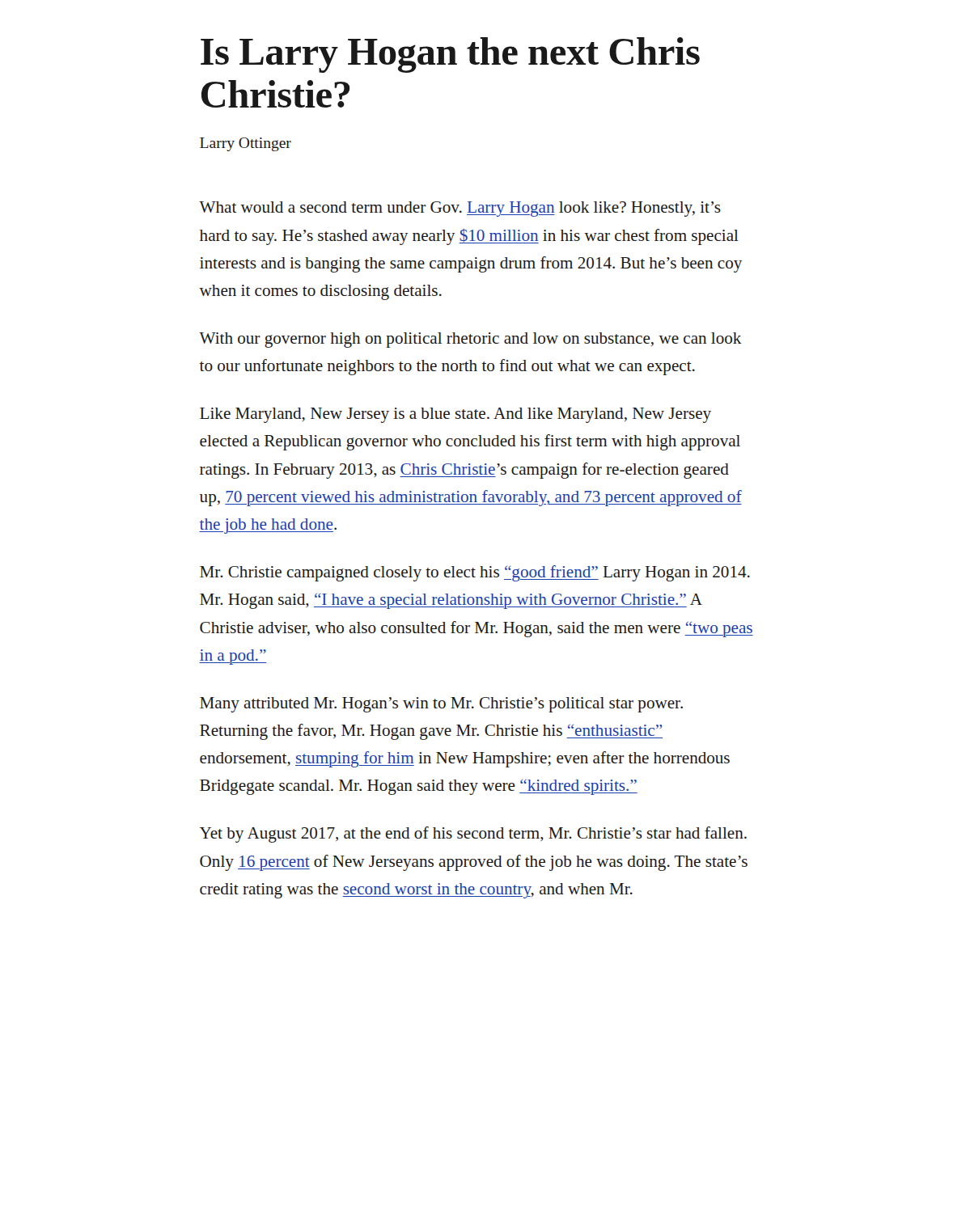Is Larry Hogan the next Chris Christie?
Larry Ottinger
What would a second term under Gov. Larry Hogan look like? Honestly, it’s hard to say. He’s stashed away nearly $10 million in his war chest from special interests and is banging the same campaign drum from 2014. But he’s been coy when it comes to disclosing details.
With our governor high on political rhetoric and low on substance, we can look to our unfortunate neighbors to the north to find out what we can expect.
Like Maryland, New Jersey is a blue state. And like Maryland, New Jersey elected a Republican governor who concluded his first term with high approval ratings. In February 2013, as Chris Christie’s campaign for re-election geared up, 70 percent viewed his administration favorably, and 73 percent approved of the job he had done.
Mr. Christie campaigned closely to elect his “good friend” Larry Hogan in 2014. Mr. Hogan said, “I have a special relationship with Governor Christie.” A Christie adviser, who also consulted for Mr. Hogan, said the men were “two peas in a pod.”
Many attributed Mr. Hogan’s win to Mr. Christie’s political star power. Returning the favor, Mr. Hogan gave Mr. Christie his “enthusiastic” endorsement, stumping for him in New Hampshire; even after the horrendous Bridgegate scandal. Mr. Hogan said they were “kindred spirits.”
Yet by August 2017, at the end of his second term, Mr. Christie’s star had fallen. Only 16 percent of New Jerseyans approved of the job he was doing. The state’s credit rating was the second worst in the country, and when Mr.